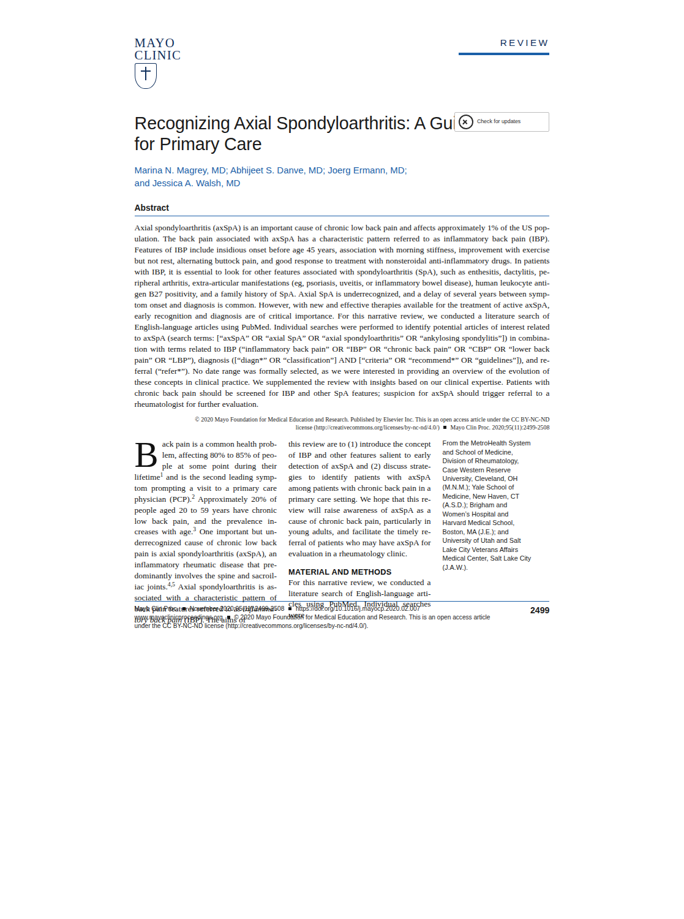MAYO CLINIC
REVIEW
Check for updates
Recognizing Axial Spondyloarthritis: A Guide
for Primary Care
Marina N. Magrey, MD; Abhijeet S. Danve, MD; Joerg Ermann, MD;
and Jessica A. Walsh, MD
Abstract
Axial spondyloarthritis (axSpA) is an important cause of chronic low back pain and affects approximately 1% of the US population. The back pain associated with axSpA has a characteristic pattern referred to as inflammatory back pain (IBP). Features of IBP include insidious onset before age 45 years, association with morning stiffness, improvement with exercise but not rest, alternating buttock pain, and good response to treatment with nonsteroidal anti-inflammatory drugs. In patients with IBP, it is essential to look for other features associated with spondyloarthritis (SpA), such as enthesitis, dactylitis, peripheral arthritis, extra-articular manifestations (eg, psoriasis, uveitis, or inflammatory bowel disease), human leukocyte antigen B27 positivity, and a family history of SpA. Axial SpA is underrecognized, and a delay of several years between symptom onset and diagnosis is common. However, with new and effective therapies available for the treatment of active axSpA, early recognition and diagnosis are of critical importance. For this narrative review, we conducted a literature search of English-language articles using PubMed. Individual searches were performed to identify potential articles of interest related to axSpA (search terms: [“axSpA” OR “axial SpA” OR “axial spondyloarthritis” OR “ankylosing spondylitis”]) in combination with terms related to IBP (“inflammatory back pain” OR “IBP” OR “chronic back pain” OR “CBP” OR “lower back pain” OR “LBP”), diagnosis ([“diagn*” OR “classification”] AND [“criteria” OR “recommend*” OR “guidelines”]), and referral (“refer*”). No date range was formally selected, as we were interested in providing an overview of the evolution of these concepts in clinical practice. We supplemented the review with insights based on our clinical expertise. Patients with chronic back pain should be screened for IBP and other SpA features; suspicion for axSpA should trigger referral to a rheumatologist for further evaluation.
© 2020 Mayo Foundation for Medical Education and Research. Published by Elsevier Inc. This is an open access article under the CC BY-NC-ND
license (http://creativecommons.org/licenses/by-nc-nd/4.0/) Mayo Clin Proc. 2020;95(11):2499-2508
Back pain is a common health problem, affecting 80% to 85% of people at some point during their lifetime1 and is the second leading symptom prompting a visit to a primary care physician (PCP).2 Approximately 20% of people aged 20 to 59 years have chronic low back pain, and the prevalence increases with age.3 One important but underrecognized cause of chronic low back pain is axial spondyloarthritis (axSpA), an inflammatory rheumatic disease that predominantly involves the spine and sacroiliac joints.4,5 Axial spondyloarthritis is associated with a characteristic pattern of back pain features referred to as inflammatory back pain (IBP). The aims of
this review are to (1) introduce the concept of IBP and other features salient to early detection of axSpA and (2) discuss strategies to identify patients with axSpA among patients with chronic back pain in a primary care setting. We hope that this review will raise awareness of axSpA as a cause of chronic back pain, particularly in young adults, and facilitate the timely referral of patients who may have axSpA for evaluation in a rheumatology clinic.
Material and Methods
For this narrative review, we conducted a literature search of English-language articles using PubMed. Individual searches were
From the MetroHealth System and School of Medicine, Division of Rheumatology, Case Western Reserve University, Cleveland, OH (M.N.M.); Yale School of Medicine, New Haven, CT (A.S.D.); Brigham and Women’s Hospital and Harvard Medical School, Boston, MA (J.E.); and University of Utah and Salt Lake City Veterans Affairs Medical Center, Salt Lake City (J.A.W.).
Mayo Clin Proc. November 2020;95(11):2499-2508 https://doi.org/10.1016/j.mayocp.2020.02.007
www.mayoclinicproceedings.org © 2020 Mayo Foundation for Medical Education and Research. This is an open access article
under the CC BY-NC-ND license (http://creativecommons.org/licenses/by-nc-nd/4.0/).
2499